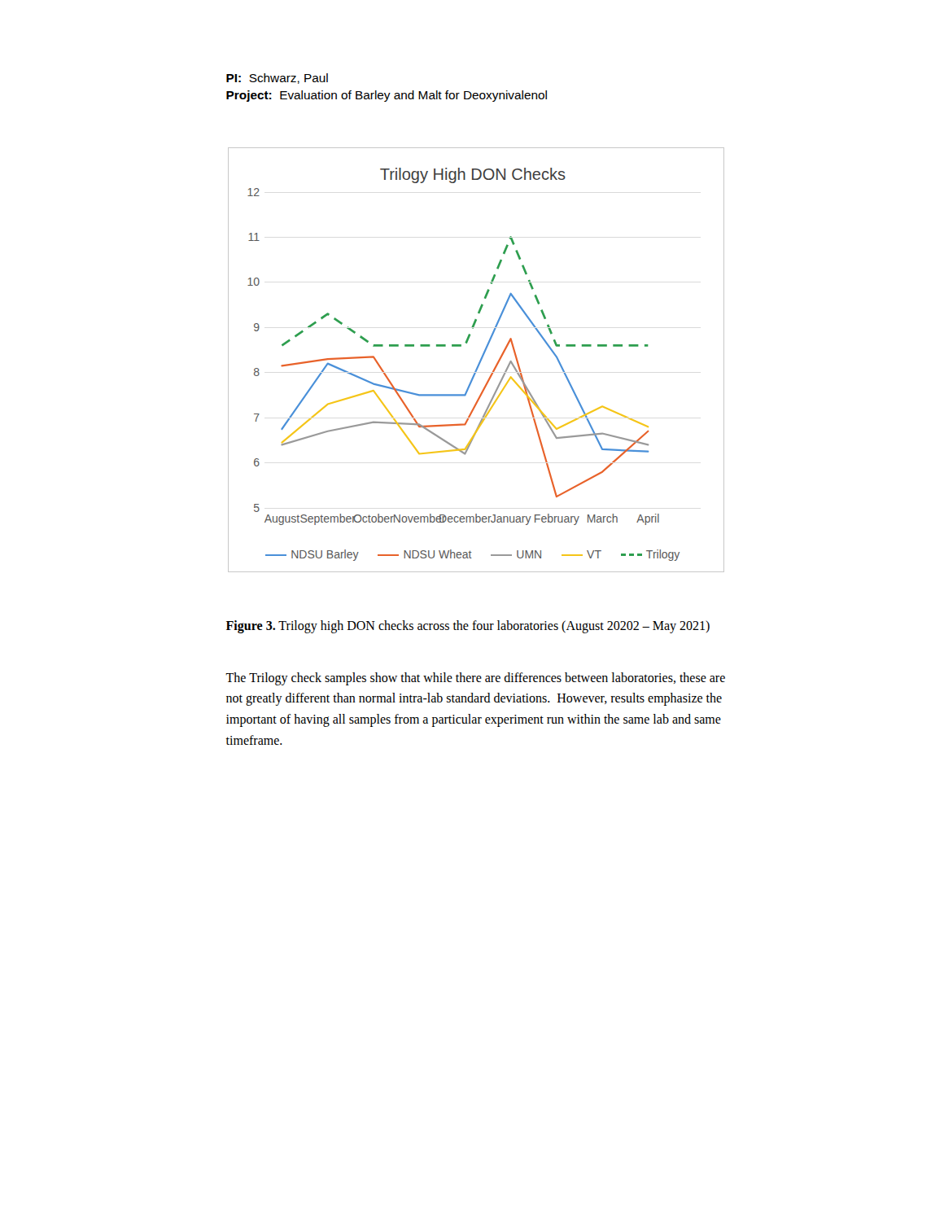PI: Schwarz, Paul
Project: Evaluation of Barley and Malt for Deoxynivalenol
Trilogy High DON Checks
12
11
10
9
8
7
6
5
August
September
October
November
December
January
February
March
April
NDSU Barley NDSU Wheat UMN VT Trilogy
Figure 3. Trilogy high DON checks across the four laboratories (August 20202 – May 2021)
The Trilogy check samples show that while there are differences between laboratories, these are not greatly different than normal intra-lab standard deviations. However, results emphasize the important of having all samples from a particular experiment run within the same lab and same timeframe.